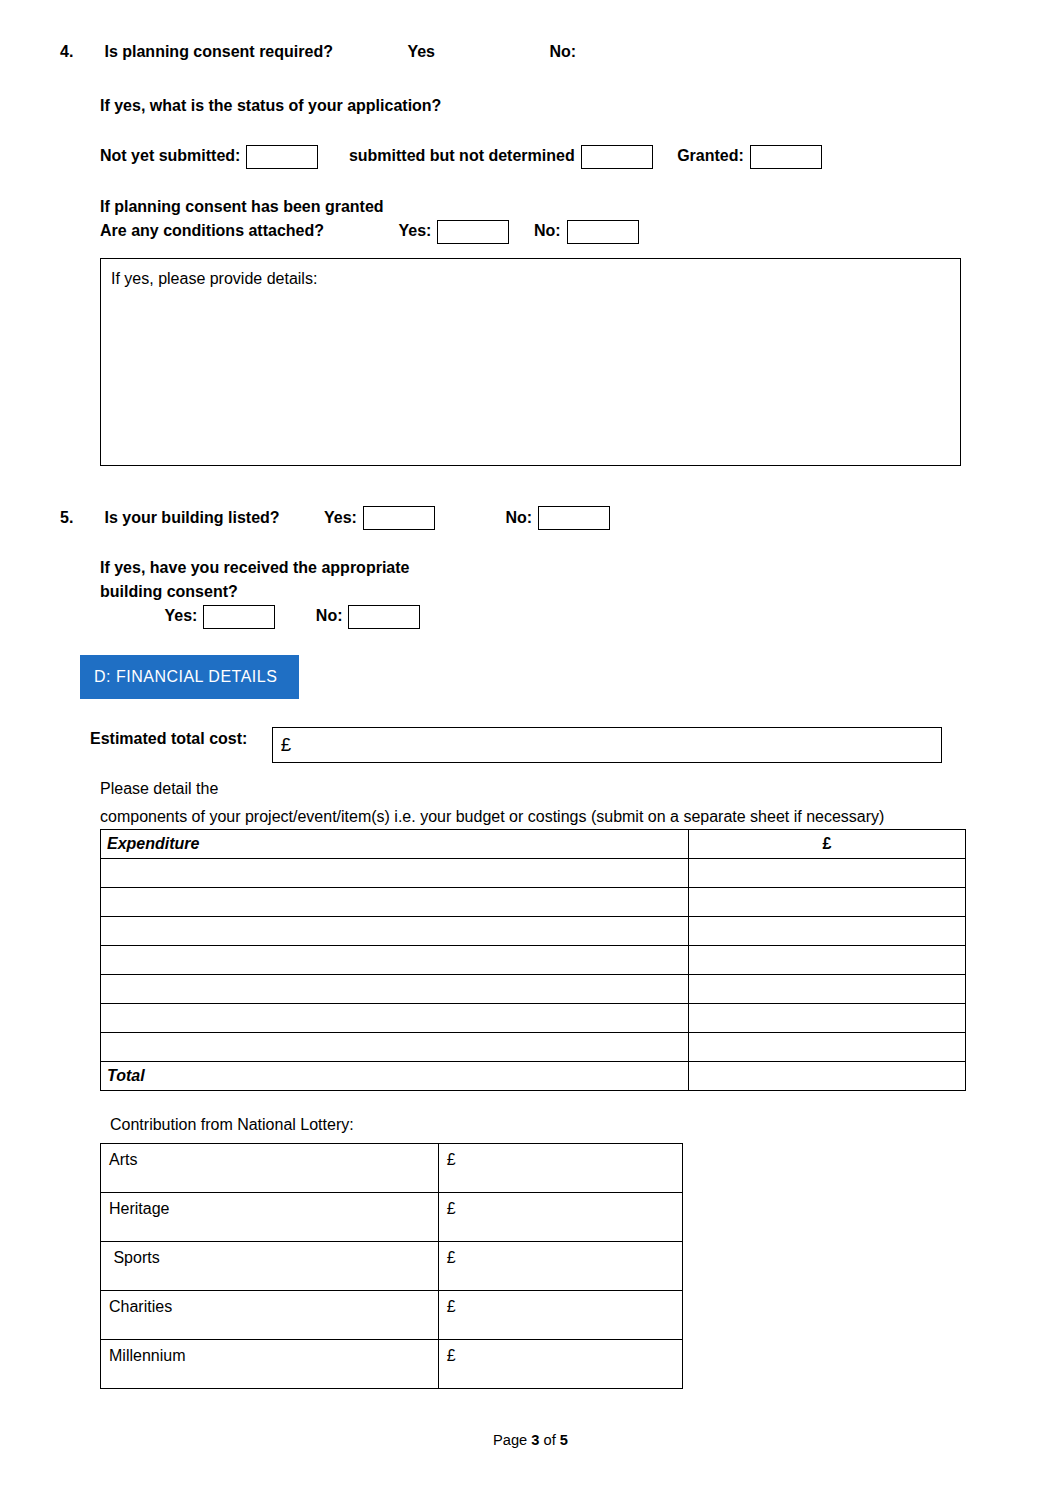4. Is planning consent required? Yes No:
If yes, what is the status of your application?
Not yet submitted: submitted but not determined Granted:
If planning consent has been granted
Are any conditions attached? Yes: No:
If yes, please provide details:
5. Is your building listed? Yes: No:
If yes, have you received the appropriate
building consent?
Yes: No:
D: FINANCIAL DETAILS
Estimated total cost: £
Please detail the
components of your project/event/item(s) i.e. your budget or costings (submit on a separate sheet if necessary)
| Expenditure | £ |
| --- | --- |
| Total | |
Contribution from National Lottery:
| Arts | £ |
| Heritage | £ |
| Sports | £ |
| Charities | £ |
| Millennium | £ |
Page 3 of 5